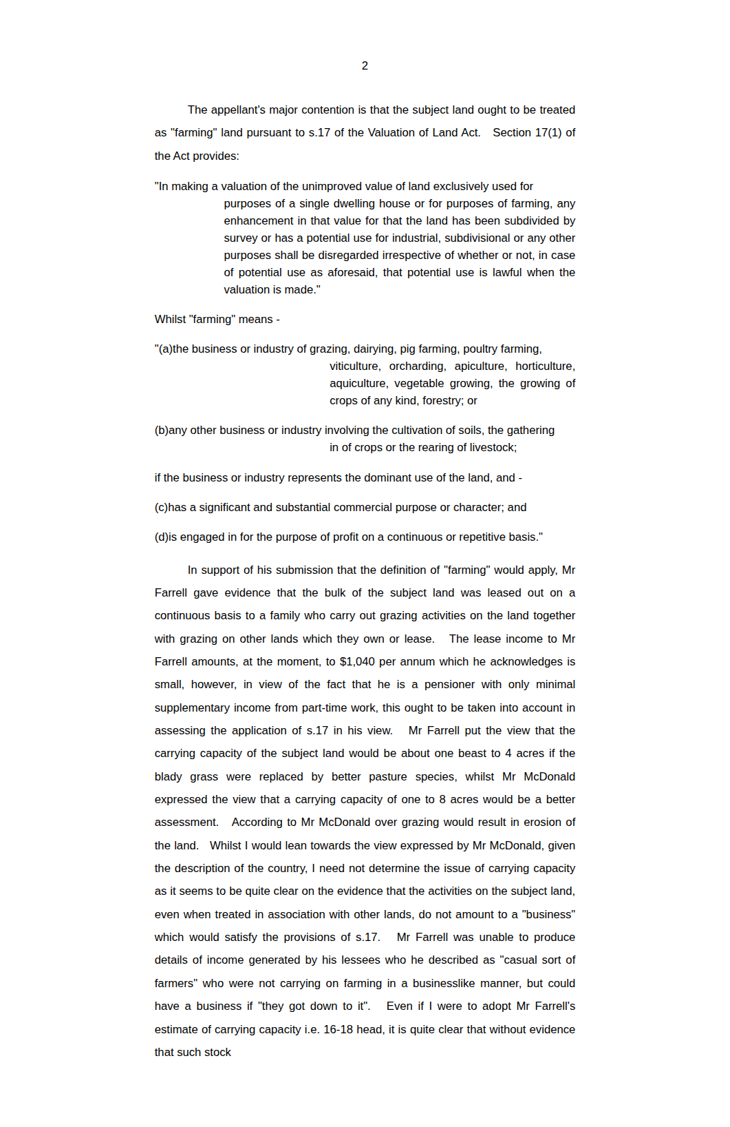2
The appellant's major contention is that the subject land ought to be treated as "farming" land pursuant to s.17 of the Valuation of Land Act. Section 17(1) of the Act provides:
"In making a valuation of the unimproved value of land exclusively used for
purposes of a single dwelling house or for purposes of farming, any enhancement in that value for that the land has been subdivided by survey or has a potential use for industrial, subdivisional or any other purposes shall be disregarded irrespective of whether or not, in case of potential use as aforesaid, that potential use is lawful when the valuation is made."
Whilst "farming" means -
"(a)the business or industry of grazing, dairying, pig farming, poultry farming,
viticulture, orcharding, apiculture, horticulture, aquiculture, vegetable growing, the growing of crops of any kind, forestry; or
(b)any other business or industry involving the cultivation of soils, the gathering
in of crops or the rearing of livestock;
if the business or industry represents the dominant use of the land, and -
(c)has a significant and substantial commercial purpose or character; and
(d)is engaged in for the purpose of profit on a continuous or repetitive basis."
In support of his submission that the definition of "farming" would apply, Mr Farrell gave evidence that the bulk of the subject land was leased out on a continuous basis to a family who carry out grazing activities on the land together with grazing on other lands which they own or lease. The lease income to Mr Farrell amounts, at the moment, to $1,040 per annum which he acknowledges is small, however, in view of the fact that he is a pensioner with only minimal supplementary income from part-time work, this ought to be taken into account in assessing the application of s.17 in his view. Mr Farrell put the view that the carrying capacity of the subject land would be about one beast to 4 acres if the blady grass were replaced by better pasture species, whilst Mr McDonald expressed the view that a carrying capacity of one to 8 acres would be a better assessment. According to Mr McDonald over grazing would result in erosion of the land. Whilst I would lean towards the view expressed by Mr McDonald, given the description of the country, I need not determine the issue of carrying capacity as it seems to be quite clear on the evidence that the activities on the subject land, even when treated in association with other lands, do not amount to a "business" which would satisfy the provisions of s.17. Mr Farrell was unable to produce details of income generated by his lessees who he described as "casual sort of farmers" who were not carrying on farming in a businesslike manner, but could have a business if "they got down to it". Even if I were to adopt Mr Farrell's estimate of carrying capacity i.e. 16-18 head, it is quite clear that without evidence that such stock